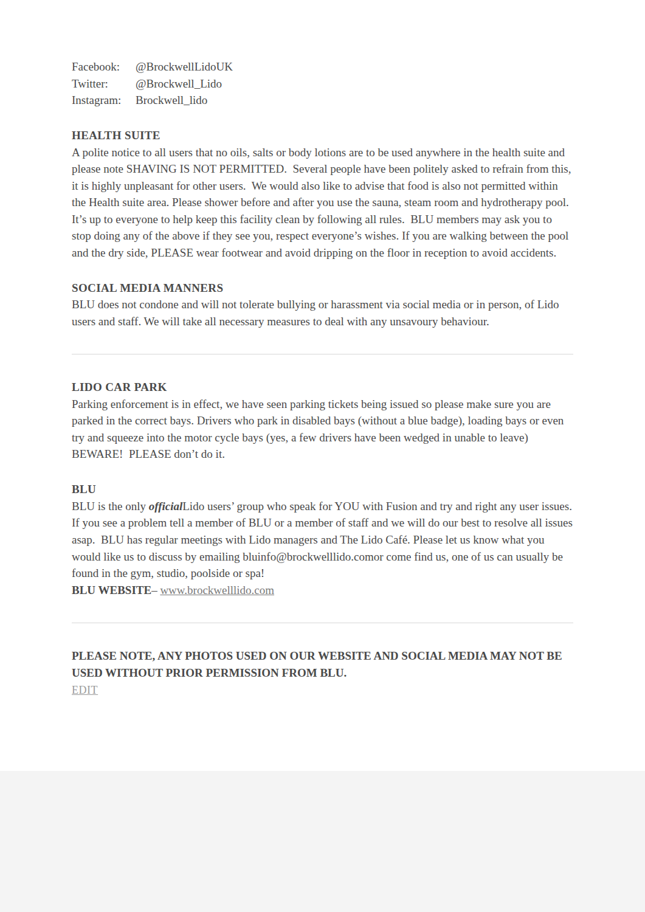Facebook:@BrockwellLidoUK
Twitter:@Brockwell_Lido
Instagram: Brockwell_lido
Health Suite
A polite notice to all users that no oils, salts or body lotions are to be used anywhere in the health suite and please note SHAVING IS NOT PERMITTED. Several people have been politely asked to refrain from this, it is highly unpleasant for other users. We would also like to advise that food is also not permitted within the Health suite area. Please shower before and after you use the sauna, steam room and hydrotherapy pool. It’s up to everyone to help keep this facility clean by following all rules. BLU members may ask you to stop doing any of the above if they see you, respect everyone’s wishes. If you are walking between the pool and the dry side, PLEASE wear footwear and avoid dripping on the floor in reception to avoid accidents.
Social Media Manners
BLU does not condone and will not tolerate bullying or harassment via social media or in person, of Lido users and staff. We will take all necessary measures to deal with any unsavoury behaviour.
Lido Car Park
Parking enforcement is in effect, we have seen parking tickets being issued so please make sure you are parked in the correct bays. Drivers who park in disabled bays (without a blue badge), loading bays or even try and squeeze into the motor cycle bays (yes, a few drivers have been wedged in unable to leave) BEWARE! PLEASE don’t do it.
BLU
BLU is the only official Lido users’ group who speak for YOU with Fusion and try and right any user issues. If you see a problem tell a member of BLU or a member of staff and we will do our best to resolve all issues asap. BLU has regular meetings with Lido managers and The Lido Café. Please let us know what you would like us to discuss by emailing bluinfo@brockwelllido.comor come find us, one of us can usually be found in the gym, studio, poolside or spa!
BLU WEBSITE– www.brockwelllido.com
Please note, any photos used on our website and social media may not be used without prior permission from BLU.
EDIT